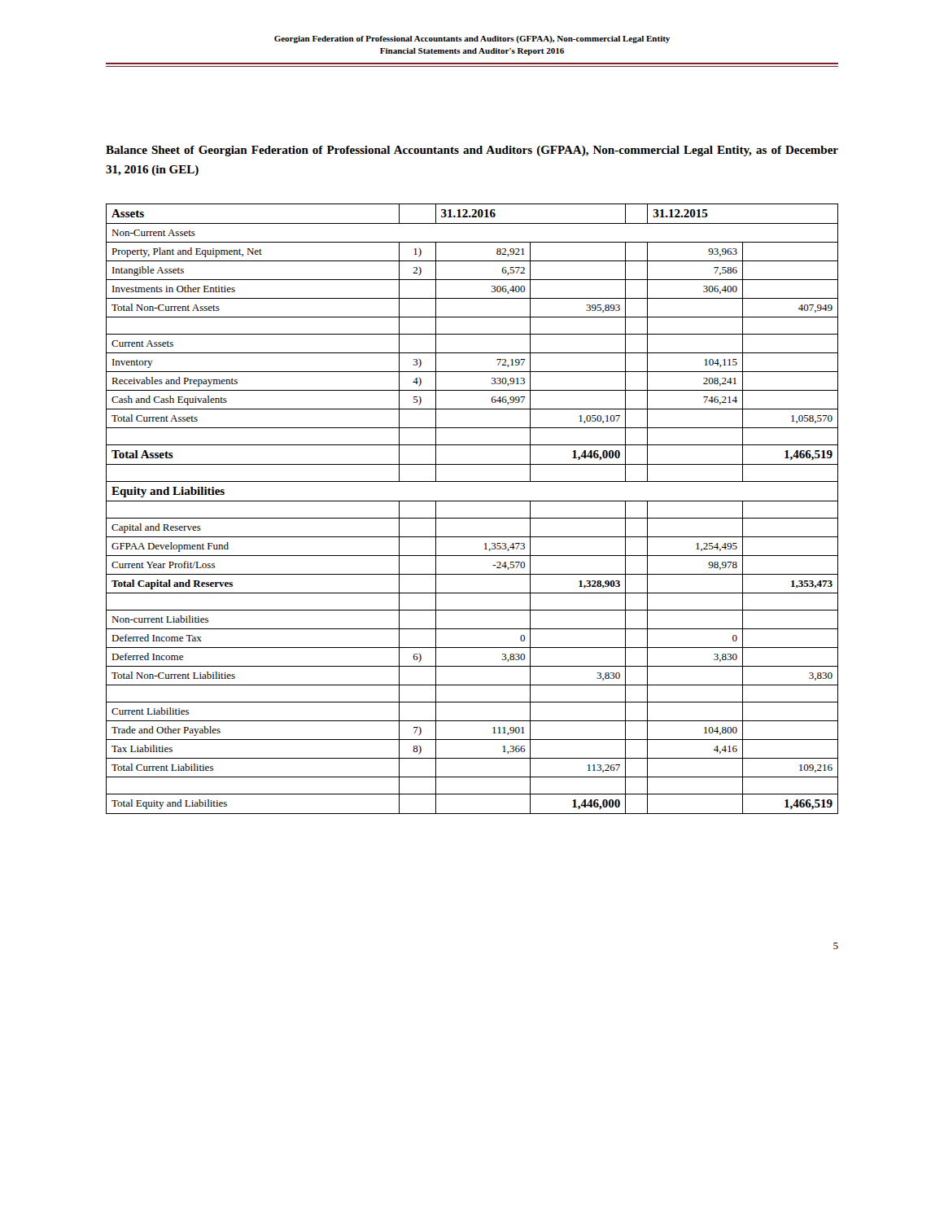Georgian Federation of Professional Accountants and Auditors (GFPAA), Non-commercial Legal Entity Financial Statements and Auditor's Report 2016
Balance Sheet of Georgian Federation of Professional Accountants and Auditors (GFPAA), Non-commercial Legal Entity, as of December 31, 2016 (in GEL)
| Assets | | 31.12.2016 | | 31.12.2015 |
| Non-Current Assets |
| Property, Plant and Equipment, Net | 1) | 82,921 | | | 93,963 | |
| Intangible Assets | 2) | 6,572 | | | 7,586 | |
| Investments in Other Entities | | 306,400 | | | 306,400 | |
| Total Non-Current Assets | | | 395,893 | | | 407,949 |
| Current Assets | | | | | | |
| Inventory | 3) | 72,197 | | | 104,115 | |
| Receivables and Prepayments | 4) | 330,913 | | | 208,241 | |
| Cash and Cash Equivalents | 5) | 646,997 | | | 746,214 | |
| Total Current Assets | | | 1,050,107 | | | 1,058,570 |
| Total Assets | | | 1,446,000 | | | 1,466,519 |
| Equity and Liabilities |
| Capital and Reserves | | | | | | |
| GFPAA Development Fund | | 1,353,473 | | | 1,254,495 | |
| Current Year Profit/Loss | | -24,570 | | | 98,978 | |
| Total Capital and Reserves | | | 1,328,903 | | | 1,353,473 |
| Non-current Liabilities | | | | | | |
| Deferred Income Tax | | 0 | | | 0 | |
| Deferred Income | 6) | 3,830 | | | 3,830 | |
| Total Non-Current Liabilities | | | 3,830 | | | 3,830 |
| Current Liabilities | | | | | | |
| Trade and Other Payables | 7) | 111,901 | | | 104,800 | |
| Tax Liabilities | 8) | 1,366 | | | 4,416 | |
| Total Current Liabilities | | | 113,267 | | | 109,216 |
| Total Equity and Liabilities | | | 1,446,000 | | | 1,466,519 |
5